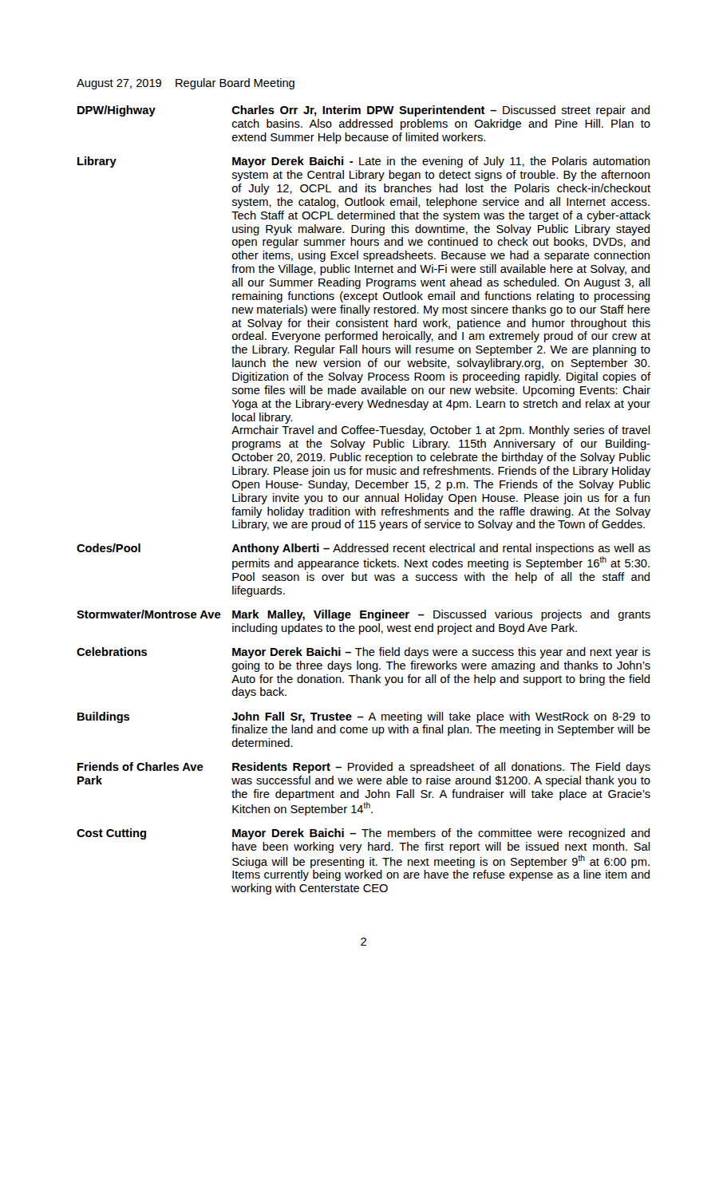August 27, 2019 Regular Board Meeting
| DPW/Highway | Charles Orr Jr, Interim DPW Superintendent – Discussed street repair and catch basins. Also addressed problems on Oakridge and Pine Hill. Plan to extend Summer Help because of limited workers. |
| Library | Mayor Derek Baichi - Late in the evening of July 11, the Polaris automation system at the Central Library began to detect signs of trouble. By the afternoon of July 12, OCPL and its branches had lost the Polaris check-in/checkout system, the catalog, Outlook email, telephone service and all Internet access. Tech Staff at OCPL determined that the system was the target of a cyber-attack using Ryuk malware. During this downtime, the Solvay Public Library stayed open regular summer hours and we continued to check out books, DVDs, and other items, using Excel spreadsheets. Because we had a separate connection from the Village, public Internet and Wi-Fi were still available here at Solvay, and all our Summer Reading Programs went ahead as scheduled. On August 3, all remaining functions (except Outlook email and functions relating to processing new materials) were finally restored. My most sincere thanks go to our Staff here at Solvay for their consistent hard work, patience and humor throughout this ordeal. Everyone performed heroically, and I am extremely proud of our crew at the Library. Regular Fall hours will resume on September 2. We are planning to launch the new version of our website, solvaylibrary.org, on September 30. Digitization of the Solvay Process Room is proceeding rapidly. Digital copies of some files will be made available on our new website. Upcoming Events: Chair Yoga at the Library-every Wednesday at 4pm. Learn to stretch and relax at your local library. Armchair Travel and Coffee-Tuesday, October 1 at 2pm. Monthly series of travel programs at the Solvay Public Library. 115th Anniversary of our Building- October 20, 2019. Public reception to celebrate the birthday of the Solvay Public Library. Please join us for music and refreshments. Friends of the Library Holiday Open House- Sunday, December 15, 2 p.m. The Friends of the Solvay Public Library invite you to our annual Holiday Open House. Please join us for a fun family holiday tradition with refreshments and the raffle drawing. At the Solvay Library, we are proud of 115 years of service to Solvay and the Town of Geddes. |
| Codes/Pool | Anthony Alberti – Addressed recent electrical and rental inspections as well as permits and appearance tickets. Next codes meeting is September 16 th at 5:30. Pool season is over but was a success with the help of all the staff and lifeguards. |
| Stormwater/Montrose Ave | Mark Malley, Village Engineer – Discussed various projects and grants including updates to the pool, west end project and Boyd Ave Park. |
| Celebrations | Mayor Derek Baichi – The field days were a success this year and next year is going to be three days long. The fireworks were amazing and thanks to John’s Auto for the donation. Thank you for all of the help and support to bring the field days back. |
| Buildings | John Fall Sr, Trustee – A meeting will take place with WestRock on 8-29 to finalize the land and come up with a final plan. The meeting in September will be determined. |
| Friends of Charles Ave Park | Residents Report – Provided a spreadsheet of all donations. The Field days was successful and we were able to raise around $1200. A special thank you to the fire department and John Fall Sr. A fundraiser will take place at Gracie’s Kitchen on September 14 th . |
| Cost Cutting | Mayor Derek Baichi – The members of the committee were recognized and have been working very hard. The first report will be issued next month. Sal Sciuga will be presenting it. The next meeting is on September 9 th at 6:00 pm. Items currently being worked on are have the refuse expense as a line item and working with Centerstate CEO |
2